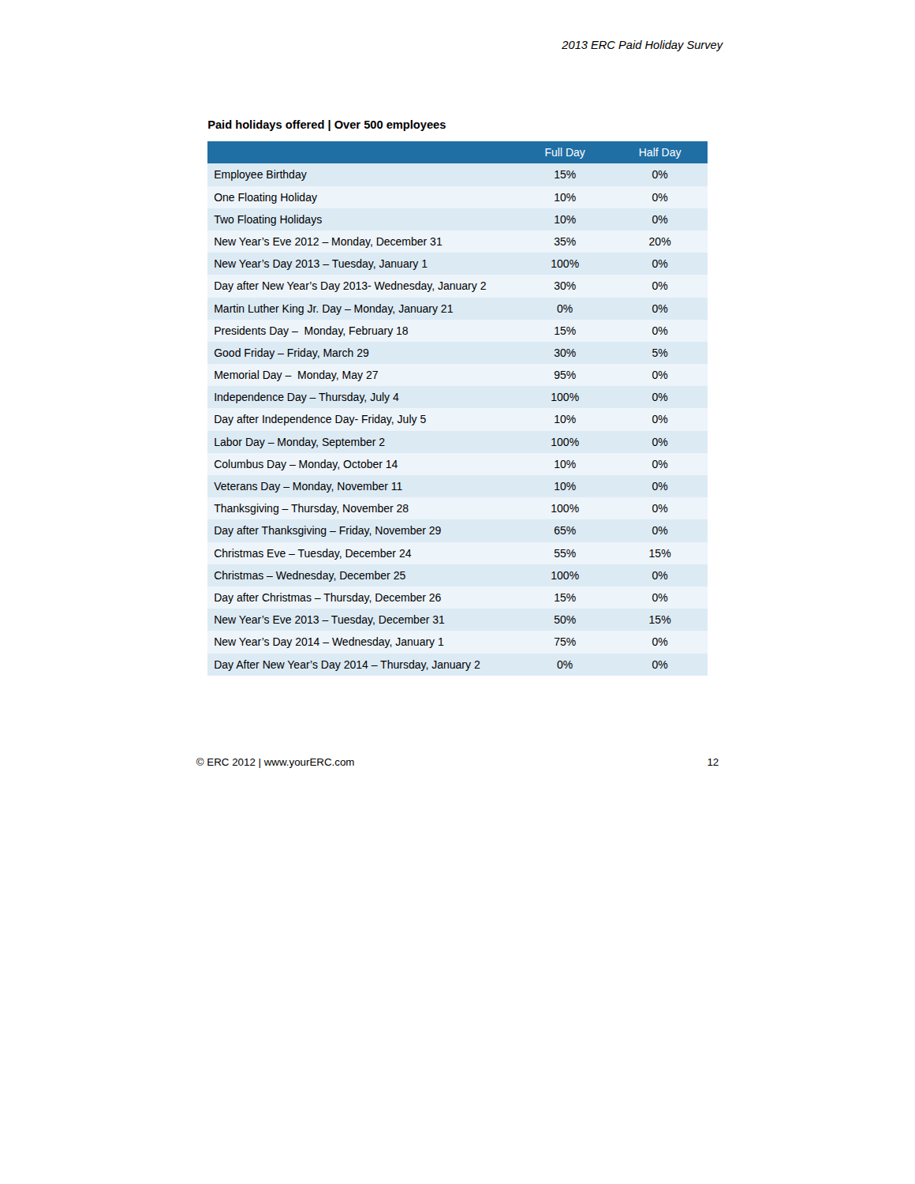2013 ERC Paid Holiday Survey
Paid holidays offered | Over 500 employees
| | Full Day | Half Day |
| --- | --- | --- |
| Employee Birthday | 15% | 0% |
| One Floating Holiday | 10% | 0% |
| Two Floating Holidays | 10% | 0% |
| New Year’s Eve 2012 – Monday, December 31 | 35% | 20% |
| New Year’s Day 2013 – Tuesday, January 1 | 100% | 0% |
| Day after New Year’s Day 2013- Wednesday, January 2 | 30% | 0% |
| Martin Luther King Jr. Day – Monday, January 21 | 0% | 0% |
| Presidents Day – Monday, February 18 | 15% | 0% |
| Good Friday – Friday, March 29 | 30% | 5% |
| Memorial Day – Monday, May 27 | 95% | 0% |
| Independence Day – Thursday, July 4 | 100% | 0% |
| Day after Independence Day- Friday, July 5 | 10% | 0% |
| Labor Day – Monday, September 2 | 100% | 0% |
| Columbus Day – Monday, October 14 | 10% | 0% |
| Veterans Day – Monday, November 11 | 10% | 0% |
| Thanksgiving – Thursday, November 28 | 100% | 0% |
| Day after Thanksgiving – Friday, November 29 | 65% | 0% |
| Christmas Eve – Tuesday, December 24 | 55% | 15% |
| Christmas – Wednesday, December 25 | 100% | 0% |
| Day after Christmas – Thursday, December 26 | 15% | 0% |
| New Year’s Eve 2013 – Tuesday, December 31 | 50% | 15% |
| New Year’s Day 2014 – Wednesday, January 1 | 75% | 0% |
| Day After New Year’s Day 2014 – Thursday, January 2 | 0% | 0% |
© ERC 2012 | www.yourERC.com
12